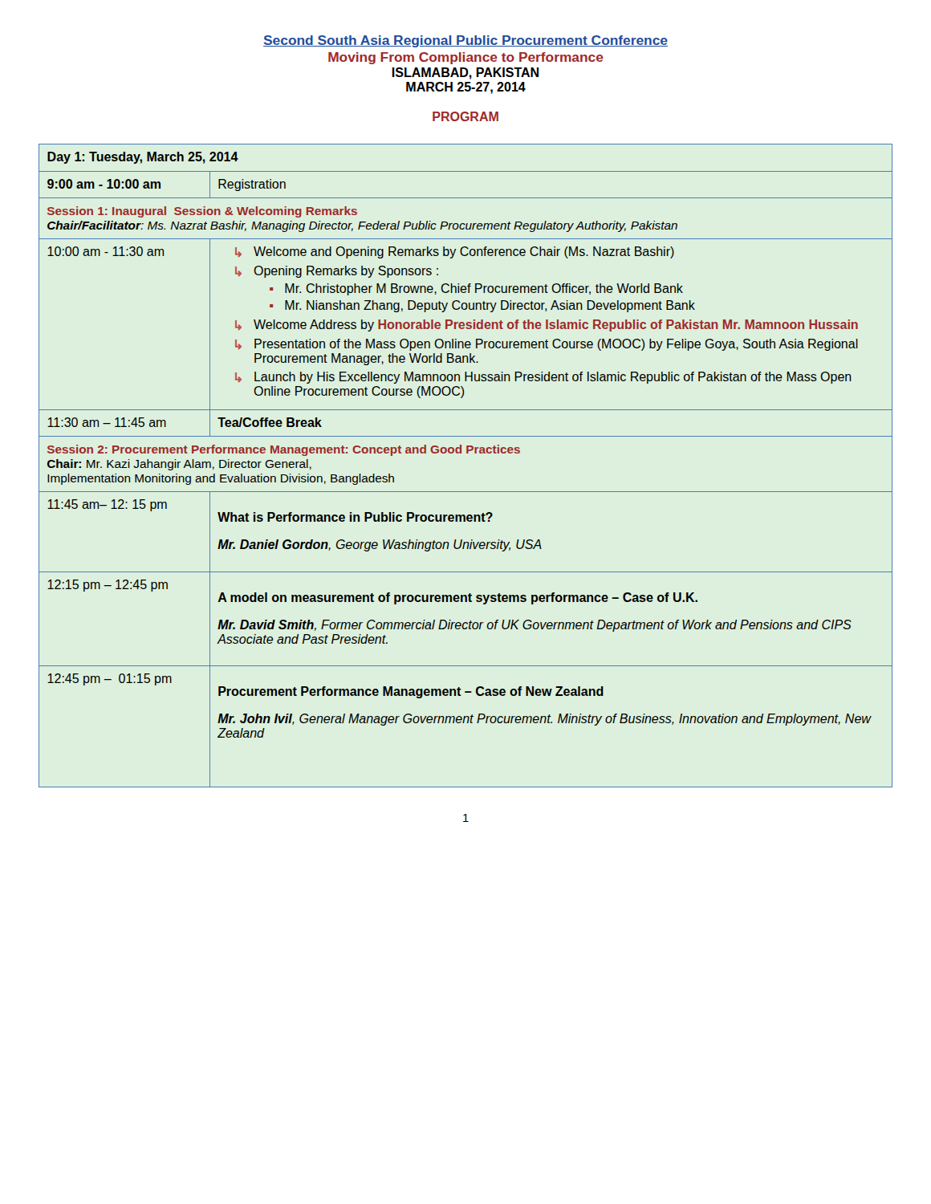Second South Asia Regional Public Procurement Conference
Moving From Compliance to Performance
ISLAMABAD, PAKISTAN
MARCH 25-27, 2014
PROGRAM
| Day 1: Tuesday, March 25, 2014 |
| 9:00 am - 10:00 am | Registration |
| Session 1: Inaugural Session & Welcoming Remarks Chair/Facilitator : Ms. Nazrat Bashir, Managing Director, Federal Public Procurement Regulatory Authority, Pakistan |
| 10:00 am - 11:30 am | Welcome and Opening Remarks by Conference Chair (Ms. Nazrat Bashir) Opening Remarks by Sponsors : Mr. Christopher M Browne, Chief Procurement Officer, the World Bank Mr. Nianshan Zhang, Deputy Country Director, Asian Development Bank Welcome Address by Honorable President of the Islamic Republic of Pakistan Mr. Mamnoon Hussain Presentation of the Mass Open Online Procurement Course (MOOC) by Felipe Goya, South Asia Regional Procurement Manager, the World Bank. Launch by His Excellency Mamnoon Hussain President of Islamic Republic of Pakistan of the Mass Open Online Procurement Course (MOOC) |
| 11:30 am – 11:45 am | Tea/Coffee Break |
| Session 2: Procurement Performance Management: Concept and Good Practices Chair: Mr. Kazi Jahangir Alam, Director General, Implementation Monitoring and Evaluation Division, Bangladesh |
| 11:45 am– 12: 15 pm | What is Performance in Public Procurement? Mr. Daniel Gordon , George Washington University, USA |
| 12:15 pm – 12:45 pm | A model on measurement of procurement systems performance – Case of U.K. Mr. David Smith , Former Commercial Director of UK Government Department of Work and Pensions and CIPS Associate and Past President. |
| 12:45 pm – 01:15 pm | Procurement Performance Management – Case of New Zealand Mr. John Ivil , General Manager Government Procurement. Ministry of Business, Innovation and Employment, New Zealand |
1